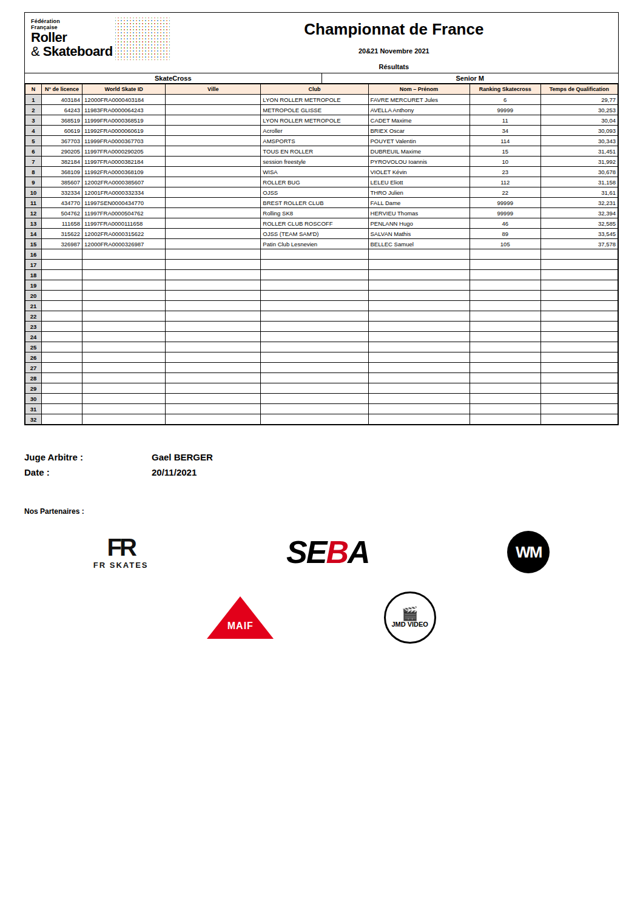Fédération
Française
Roller
& Skateboard
Championnat de France
20&21 Novembre 2021
Résultats
SkateCross
Senior M
| N | N° de licence | World Skate ID | Ville | Club | Nom – Prénom | Ranking Skatecross | Temps de Qualification |
| --- | --- | --- | --- | --- | --- | --- | --- |
| 1 | 403184 | 12000FRA0000403184 | | LYON ROLLER METROPOLE | FAVRE MERCURET Jules | 6 | 29,77 |
| 2 | 64243 | 11983FRA0000064243 | | METROPOLE GLISSE | AVELLA Anthony | 99999 | 30,253 |
| 3 | 368519 | 11999FRA0000368519 | | LYON ROLLER METROPOLE | CADET Maxime | 11 | 30,04 |
| 4 | 60619 | 11992FRA0000060619 | | Acroller | BRIEX Oscar | 34 | 30,093 |
| 5 | 367703 | 11999FRA0000367703 | | AMSPORTS | POUYET Valentin | 114 | 30,343 |
| 6 | 290205 | 11997FRA0000290205 | | TOUS EN ROLLER | DUBREUIL Maxime | 15 | 31,451 |
| 7 | 382184 | 11997FRA0000382184 | | session freestyle | PYROVOLOU Ioannis | 10 | 31,992 |
| 8 | 368109 | 11992FRA0000368109 | | WISA | VIOLET Kévin | 23 | 30,678 |
| 9 | 385607 | 12002FRA0000385607 | | ROLLER BUG | LELEU Eliott | 112 | 31,158 |
| 10 | 332334 | 12001FRA0000332334 | | OJSS | THRO Julien | 22 | 31,61 |
| 11 | 434770 | 11997SEN0000434770 | | BREST ROLLER CLUB | FALL Dame | 99999 | 32,231 |
| 12 | 504762 | 11997FRA0000504762 | | Rolling SK8 | HERVIEU Thomas | 99999 | 32,394 |
| 13 | 111658 | 11997FRA0000111658 | | ROLLER CLUB ROSCOFF | PENLANN Hugo | 46 | 32,585 |
| 14 | 315622 | 12002FRA0000315622 | | OJSS (TEAM SAM'D) | SALVAN Mathis | 89 | 33,545 |
| 15 | 326987 | 12000FRA0000326987 | | Patin Club Lesnevien | BELLEC Samuel | 105 | 37,578 |
| 16 | | | | | | | |
| 17 | | | | | | | |
| 18 | | | | | | | |
| 19 | | | | | | | |
| 20 | | | | | | | |
| 21 | | | | | | | |
| 22 | | | | | | | |
| 23 | | | | | | | |
| 24 | | | | | | | |
| 25 | | | | | | | |
| 26 | | | | | | | |
| 27 | | | | | | | |
| 28 | | | | | | | |
| 29 | | | | | | | |
| 30 | | | | | | | |
| 31 | | | | | | | |
| 32 | | | | | | | |
| Juge Arbitre : | Gael BERGER |
| Date : | 20/11/2021 |
Nos Partenaires :
FR
FR SKATES
SEBA
WM
MAIF
🎬
JMD VIDEO